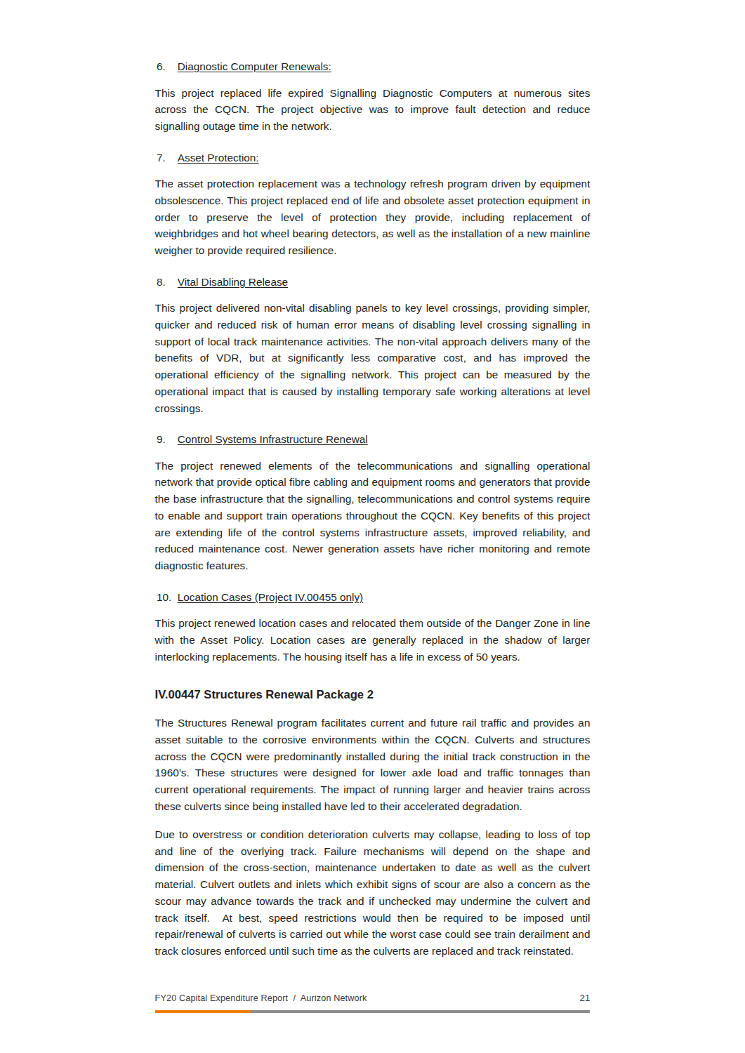6. Diagnostic Computer Renewals:
This project replaced life expired Signalling Diagnostic Computers at numerous sites across the CQCN. The project objective was to improve fault detection and reduce signalling outage time in the network.
7. Asset Protection:
The asset protection replacement was a technology refresh program driven by equipment obsolescence. This project replaced end of life and obsolete asset protection equipment in order to preserve the level of protection they provide, including replacement of weighbridges and hot wheel bearing detectors, as well as the installation of a new mainline weigher to provide required resilience.
8. Vital Disabling Release
This project delivered non-vital disabling panels to key level crossings, providing simpler, quicker and reduced risk of human error means of disabling level crossing signalling in support of local track maintenance activities. The non-vital approach delivers many of the benefits of VDR, but at significantly less comparative cost, and has improved the operational efficiency of the signalling network. This project can be measured by the operational impact that is caused by installing temporary safe working alterations at level crossings.
9. Control Systems Infrastructure Renewal
The project renewed elements of the telecommunications and signalling operational network that provide optical fibre cabling and equipment rooms and generators that provide the base infrastructure that the signalling, telecommunications and control systems require to enable and support train operations throughout the CQCN. Key benefits of this project are extending life of the control systems infrastructure assets, improved reliability, and reduced maintenance cost. Newer generation assets have richer monitoring and remote diagnostic features.
10. Location Cases (Project IV.00455 only)
This project renewed location cases and relocated them outside of the Danger Zone in line with the Asset Policy. Location cases are generally replaced in the shadow of larger interlocking replacements. The housing itself has a life in excess of 50 years.
IV.00447 Structures Renewal Package 2
The Structures Renewal program facilitates current and future rail traffic and provides an asset suitable to the corrosive environments within the CQCN. Culverts and structures across the CQCN were predominantly installed during the initial track construction in the 1960’s. These structures were designed for lower axle load and traffic tonnages than current operational requirements. The impact of running larger and heavier trains across these culverts since being installed have led to their accelerated degradation.
Due to overstress or condition deterioration culverts may collapse, leading to loss of top and line of the overlying track. Failure mechanisms will depend on the shape and dimension of the cross-section, maintenance undertaken to date as well as the culvert material. Culvert outlets and inlets which exhibit signs of scour are also a concern as the scour may advance towards the track and if unchecked may undermine the culvert and track itself. At best, speed restrictions would then be required to be imposed until repair/renewal of culverts is carried out while the worst case could see train derailment and track closures enforced until such time as the culverts are replaced and track reinstated.
FY20 Capital Expenditure Report / Aurizon Network
21